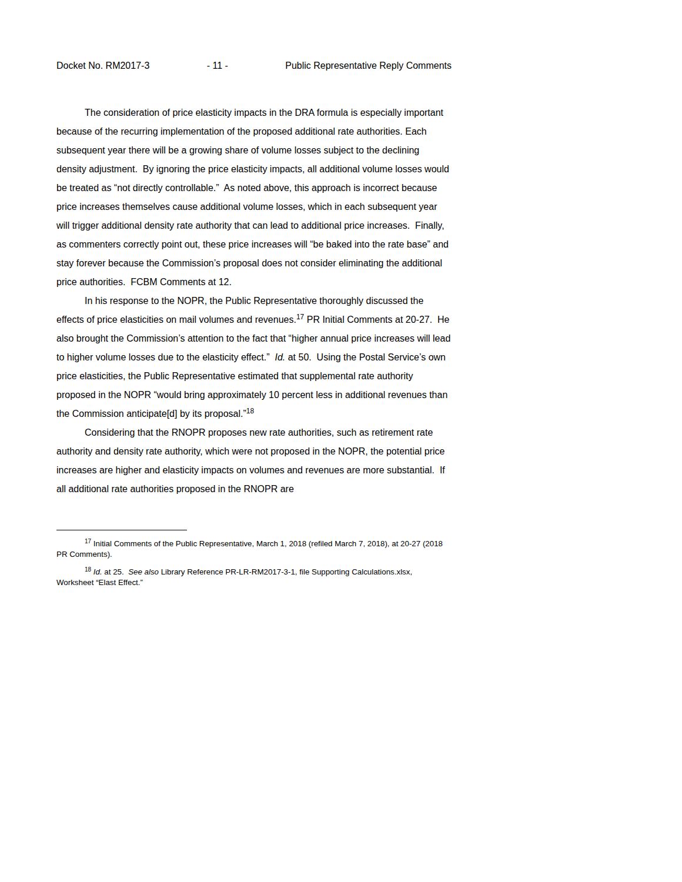Docket No. RM2017-3
- 11 -
Public Representative Reply Comments
The consideration of price elasticity impacts in the DRA formula is especially important because of the recurring implementation of the proposed additional rate authorities. Each subsequent year there will be a growing share of volume losses subject to the declining density adjustment. By ignoring the price elasticity impacts, all additional volume losses would be treated as “not directly controllable.” As noted above, this approach is incorrect because price increases themselves cause additional volume losses, which in each subsequent year will trigger additional density rate authority that can lead to additional price increases. Finally, as commenters correctly point out, these price increases will “be baked into the rate base” and stay forever because the Commission’s proposal does not consider eliminating the additional price authorities. FCBM Comments at 12.
In his response to the NOPR, the Public Representative thoroughly discussed the effects of price elasticities on mail volumes and revenues.17 PR Initial Comments at 20-27. He also brought the Commission’s attention to the fact that “higher annual price increases will lead to higher volume losses due to the elasticity effect.” Id. at 50. Using the Postal Service’s own price elasticities, the Public Representative estimated that supplemental rate authority proposed in the NOPR “would bring approximately 10 percent less in additional revenues than the Commission anticipate[d] by its proposal.”18
Considering that the RNOPR proposes new rate authorities, such as retirement rate authority and density rate authority, which were not proposed in the NOPR, the potential price increases are higher and elasticity impacts on volumes and revenues are more substantial. If all additional rate authorities proposed in the RNOPR are
17 Initial Comments of the Public Representative, March 1, 2018 (refiled March 7, 2018), at 20-27 (2018 PR Comments).
18 Id. at 25. See also Library Reference PR-LR-RM2017-3-1, file Supporting Calculations.xlsx, Worksheet “Elast Effect.”